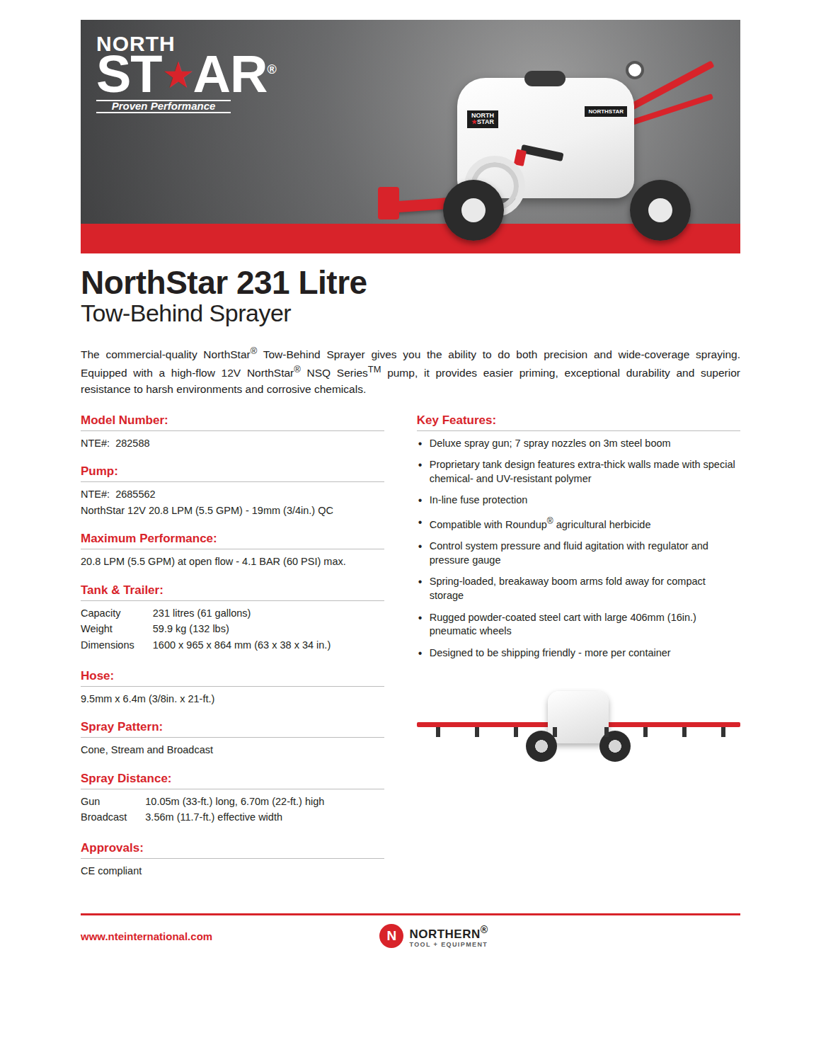NORTH ST★AR® Proven Performance
NORTH
★STAR
NORTHSTAR
NorthStar 231 Litre Tow-Behind Sprayer
The commercial-quality NorthStar® Tow-Behind Sprayer gives you the ability to do both precision and wide-coverage spraying. Equipped with a high-flow 12V NorthStar® NSQ SeriesTM pump, it provides easier priming, exceptional durability and superior resistance to harsh environments and corrosive chemicals.
Model Number:
NTE#: 282588
Pump:
NTE#: 2685562
NorthStar 12V 20.8 LPM (5.5 GPM) - 19mm (3/4in.) QC
Maximum Performance:
20.8 LPM (5.5 GPM) at open flow - 4.1 BAR (60 PSI) max.
Tank & Trailer:
| Capacity | 231 litres (61 gallons) |
| Weight | 59.9 kg (132 lbs) |
| Dimensions | 1600 x 965 x 864 mm (63 x 38 x 34 in.) |
Hose:
9.5mm x 6.4m (3/8in. x 21-ft.)
Spray Pattern:
Cone, Stream and Broadcast
Spray Distance:
| Gun | 10.05m (33-ft.) long, 6.70m (22-ft.) high |
| Broadcast | 3.56m (11.7-ft.) effective width |
Approvals:
CE compliant
Key Features:
Deluxe spray gun; 7 spray nozzles on 3m steel boom
Proprietary tank design features extra-thick walls made with special chemical- and UV-resistant polymer
In-line fuse protection
Compatible with Roundup® agricultural herbicide
Control system pressure and fluid agitation with regulator and pressure gauge
Spring-loaded, breakaway boom arms fold away for compact storage
Rugged powder-coated steel cart with large 406mm (16in.) pneumatic wheels
Designed to be shipping friendly - more per container
www.nteinternational.com
N
NORTHERN® TOOL + EQUIPMENT